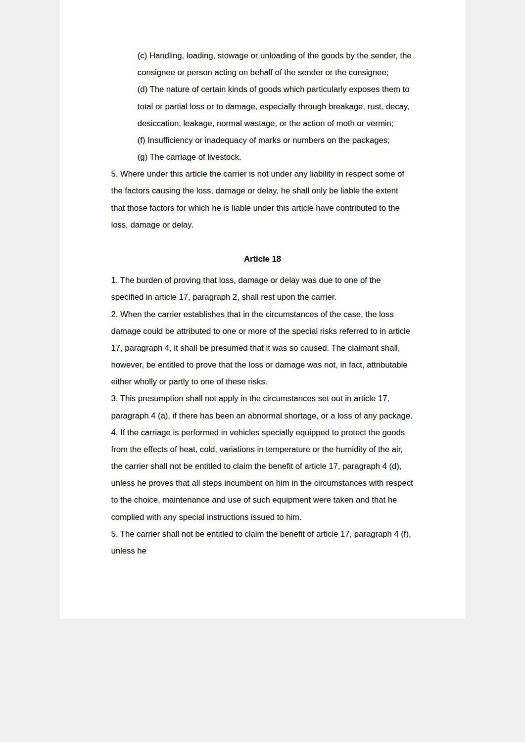(c) Handling, loading, stowage or unloading of the goods by the sender, the consignee or person acting on behalf of the sender or the consignee;
(d) The nature of certain kinds of goods which particularly exposes them to total or partial loss or to damage, especially through breakage, rust, decay, desiccation, leakage, normal wastage, or the action of moth or vermin;
(f) Insufficiency or inadequacy of marks or numbers on the packages;
(g) The carriage of livestock.
5. Where under this article the carrier is not under any liability in respect some of the factors causing the loss, damage or delay, he shall only be liable the extent that those factors for which he is liable under this article have contributed to the loss, damage or delay.
Article 18
1. The burden of proving that loss, damage or delay was due to one of the specified in article 17, paragraph 2, shall rest upon the carrier.
2. When the carrier establishes that in the circumstances of the case, the loss damage could be attributed to one or more of the special risks referred to in article 17, paragraph 4, it shall be presumed that it was so caused. The claimant shall, however, be entitled to prove that the loss or damage was not, in fact, attributable either wholly or partly to one of these risks.
3. This presumption shall not apply in the circumstances set out in article 17, paragraph 4 (a), if there has been an abnormal shortage, or a loss of any package.
4. If the carriage is performed in vehicles specially equipped to protect the goods from the effects of heat, cold, variations in temperature or the humidity of the air, the carrier shall not be entitled to claim the benefit of article 17, paragraph 4 (d), unless he proves that all steps incumbent on him in the circumstances with respect to the choice, maintenance and use of such equipment were taken and that he complied with any special instructions issued to him.
5. The carrier shall not be entitled to claim the benefit of article 17, paragraph 4 (f), unless he